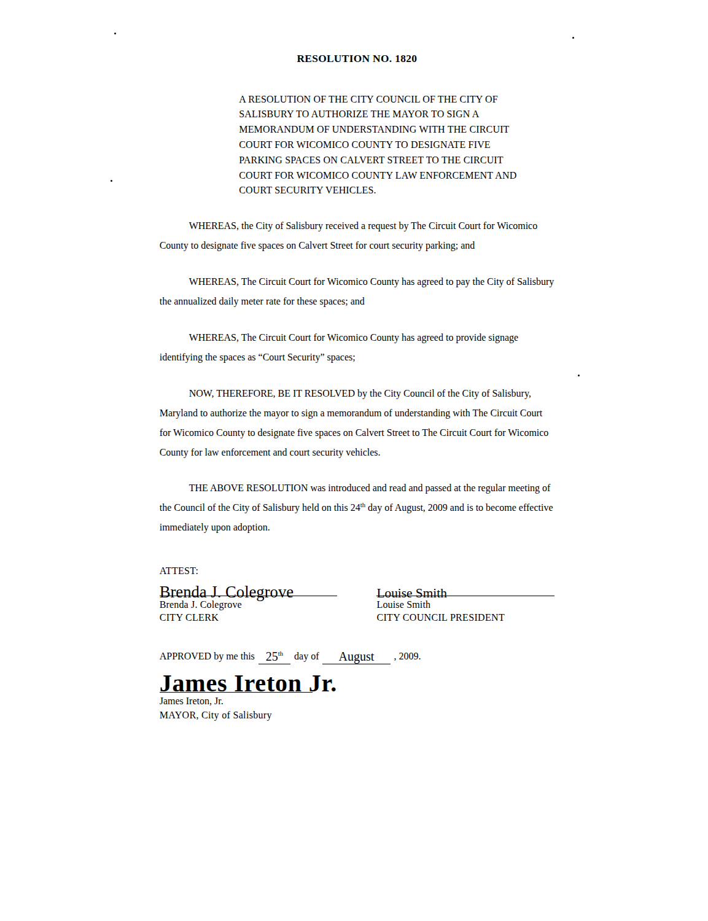RESOLUTION NO. 1820
A RESOLUTION OF THE CITY COUNCIL OF THE CITY OF
SALISBURY TO AUTHORIZE THE MAYOR TO SIGN A
MEMORANDUM OF UNDERSTANDING WITH THE CIRCUIT
COURT FOR WICOMICO COUNTY TO DESIGNATE FIVE
PARKING SPACES ON CALVERT STREET TO THE CIRCUIT
COURT FOR WICOMICO COUNTY LAW ENFORCEMENT AND
COURT SECURITY VEHICLES.
WHEREAS, the City of Salisbury received a request by The Circuit Court for Wicomico County to designate five spaces on Calvert Street for court security parking; and
WHEREAS, The Circuit Court for Wicomico County has agreed to pay the City of Salisbury the annualized daily meter rate for these spaces; and
WHEREAS, The Circuit Court for Wicomico County has agreed to provide signage identifying the spaces as “Court Security” spaces;
NOW, THEREFORE, BE IT RESOLVED by the City Council of the City of Salisbury, Maryland to authorize the mayor to sign a memorandum of understanding with The Circuit Court for Wicomico County to designate five spaces on Calvert Street to The Circuit Court for Wicomico County for law enforcement and court security vehicles.
THE ABOVE RESOLUTION was introduced and read and passed at the regular meeting of the Council of the City of Salisbury held on this 24th day of August, 2009 and is to become effective immediately upon adoption.
ATTEST:
Brenda J. Colegrove
Brenda J. Colegrove
CITY CLERK
Louise Smith
Louise Smith
CITY COUNCIL PRESIDENT
APPROVED by me this 25 th day of August , 2009.
James Ireton Jr.
James Ireton, Jr.
MAYOR, City of Salisbury